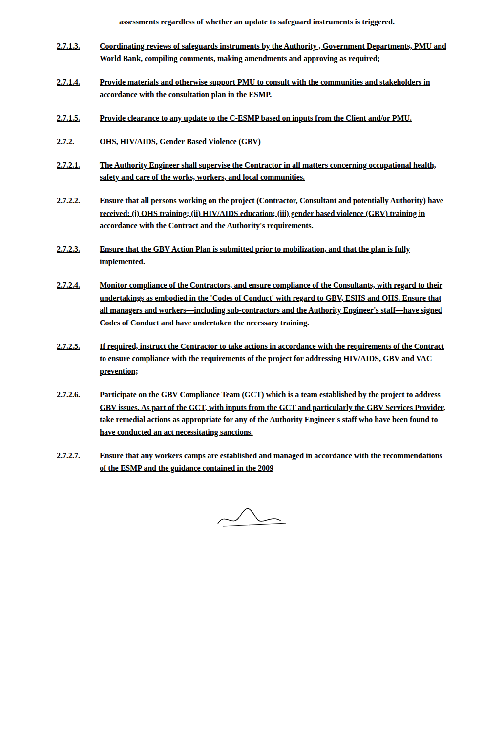assessments regardless of whether an update to safeguard instruments is triggered.
2.7.1.3.
Coordinating reviews of safeguards instruments by the Authority , Government Departments, PMU and World Bank, compiling comments, making amendments and approving as required;
2.7.1.4.
Provide materials and otherwise support PMU to consult with the communities and stakeholders in accordance with the consultation plan in the ESMP.
2.7.1.5.
Provide clearance to any update to the C-ESMP based on inputs from the Client and/or PMU.
2.7.2.
OHS, HIV/AIDS, Gender Based Violence (GBV)
2.7.2.1.
The Authority Engineer shall supervise the Contractor in all matters concerning occupational health, safety and care of the works, workers, and local communities.
2.7.2.2.
Ensure that all persons working on the project (Contractor, Consultant and potentially Authority) have received: (i) OHS training; (ii) HIV/AIDS education; (iii) gender based violence (GBV) training in accordance with the Contract and the Authority's requirements.
2.7.2.3.
Ensure that the GBV Action Plan is submitted prior to mobilization, and that the plan is fully implemented.
2.7.2.4.
Monitor compliance of the Contractors, and ensure compliance of the Consultants, with regard to their undertakings as embodied in the 'Codes of Conduct' with regard to GBV, ESHS and OHS. Ensure that all managers and workers—including sub-contractors and the Authority Engineer's staff—have signed Codes of Conduct and have undertaken the necessary training.
2.7.2.5.
If required, instruct the Contractor to take actions in accordance with the requirements of the Contract to ensure compliance with the requirements of the project for addressing HIV/AIDS, GBV and VAC prevention;
2.7.2.6.
Participate on the GBV Compliance Team (GCT) which is a team established by the project to address GBV issues. As part of the GCT, with inputs from the GCT and particularly the GBV Services Provider, take remedial actions as appropriate for any of the Authority Engineer's staff who have been found to have conducted an act necessitating sanctions.
2.7.2.7.
Ensure that any workers camps are established and managed in accordance with the recommendations of the ESMP and the guidance contained in the 2009